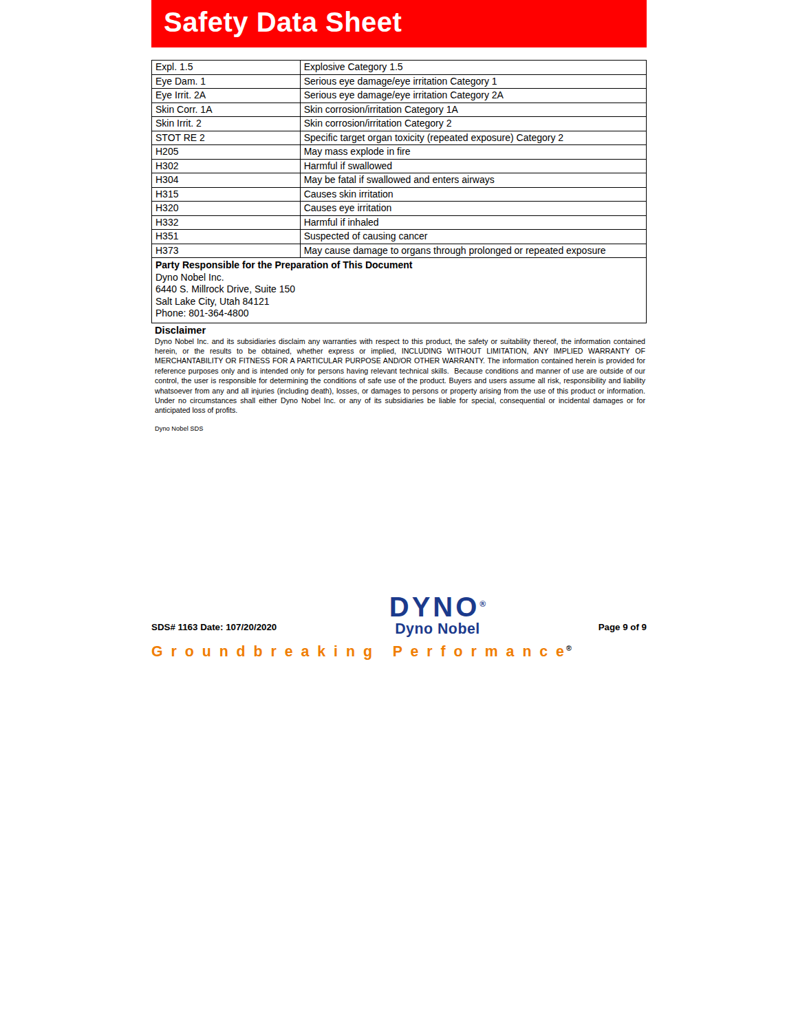Safety Data Sheet
| Expl. 1.5 | Explosive Category 1.5 |
| Eye Dam. 1 | Serious eye damage/eye irritation Category 1 |
| Eye Irrit. 2A | Serious eye damage/eye irritation Category 2A |
| Skin Corr. 1A | Skin corrosion/irritation Category 1A |
| Skin Irrit. 2 | Skin corrosion/irritation Category 2 |
| STOT RE 2 | Specific target organ toxicity (repeated exposure) Category 2 |
| H205 | May mass explode in fire |
| H302 | Harmful if swallowed |
| H304 | May be fatal if swallowed and enters airways |
| H315 | Causes skin irritation |
| H320 | Causes eye irritation |
| H332 | Harmful if inhaled |
| H351 | Suspected of causing cancer |
| H373 | May cause damage to organs through prolonged or repeated exposure |
Party Responsible for the Preparation of This Document
Dyno Nobel Inc.
6440 S. Millrock Drive, Suite 150
Salt Lake City, Utah 84121
Phone: 801-364-4800
Disclaimer
Dyno Nobel Inc. and its subsidiaries disclaim any warranties with respect to this product, the safety or suitability thereof, the information contained herein, or the results to be obtained, whether express or implied, INCLUDING WITHOUT LIMITATION, ANY IMPLIED WARRANTY OF MERCHANTABILITY OR FITNESS FOR A PARTICULAR PURPOSE AND/OR OTHER WARRANTY. The information contained herein is provided for reference purposes only and is intended only for persons having relevant technical skills. Because conditions and manner of use are outside of our control, the user is responsible for determining the conditions of safe use of the product. Buyers and users assume all risk, responsibility and liability whatsoever from any and all injuries (including death), losses, or damages to persons or property arising from the use of this product or information. Under no circumstances shall either Dyno Nobel Inc. or any of its subsidiaries be liable for special, consequential or incidental damages or for anticipated loss of profits.
Dyno Nobel SDS
SDS# 1163 Date: 107/20/2020
DYNO®
Dyno Nobel
Page 9 of 9
G r o u n d b r e a k i n g P e r f o r m a n c e®